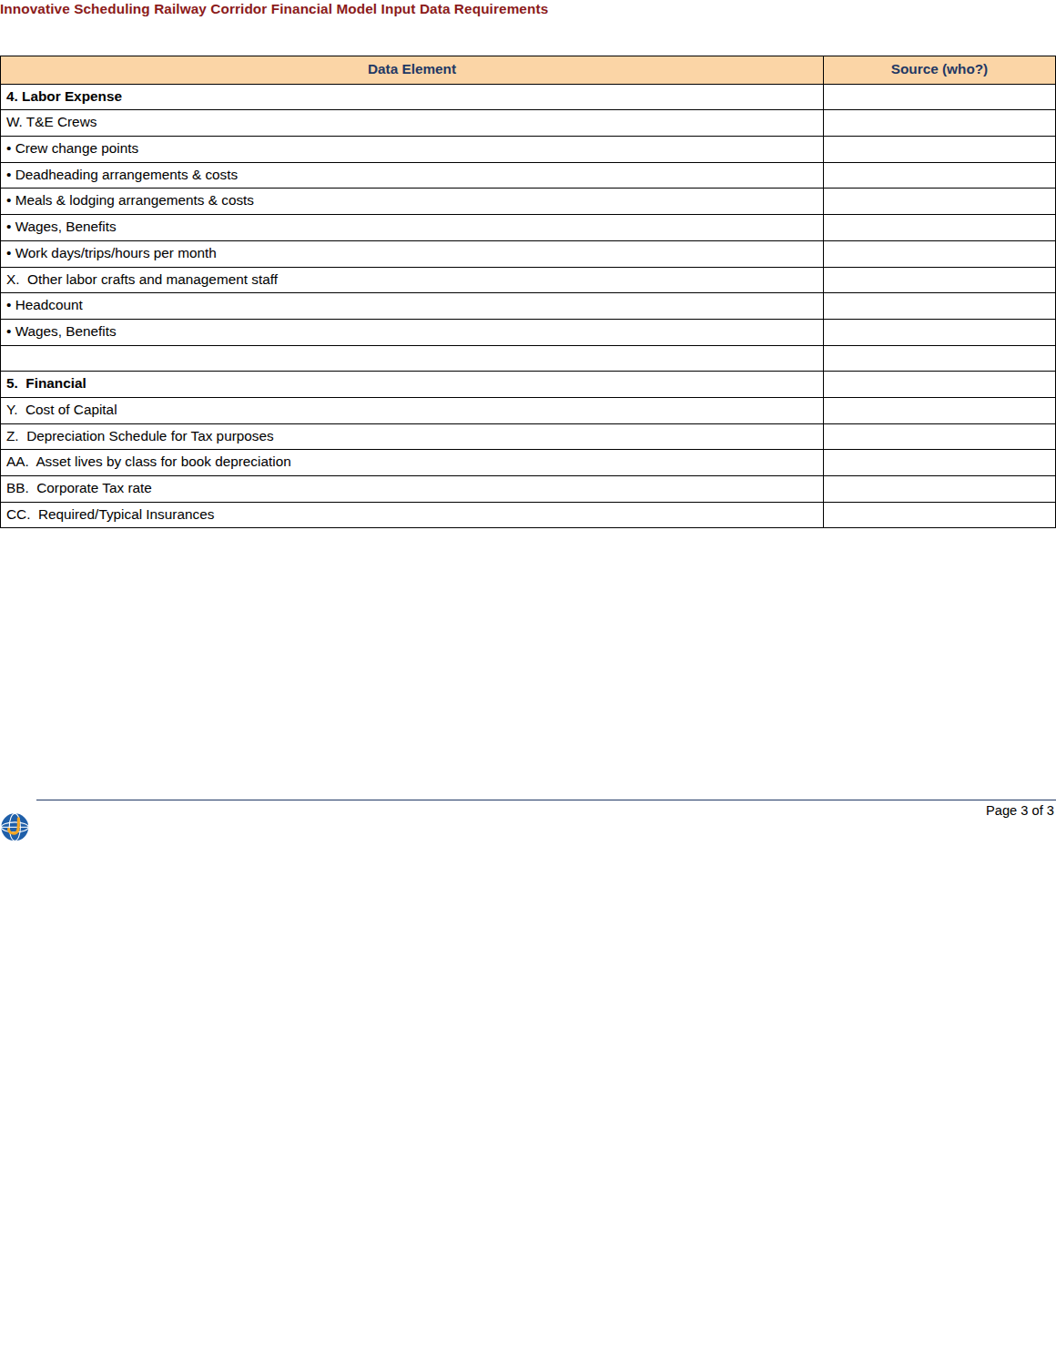Innovative Scheduling Railway Corridor Financial Model Input Data Requirements
| Data Element | Source (who?) |
| --- | --- |
| 4. Labor Expense | |
| W. T&E Crews | |
| Crew change points | |
| Deadheading arrangements & costs | |
| Meals & lodging arrangements & costs | |
| Wages, Benefits | |
| Work days/trips/hours per month | |
| X. Other labor crafts and management staff | |
| Headcount | |
| Wages, Benefits | |
| 5. Financial | |
| Y. Cost of Capital | |
| Z. Depreciation Schedule for Tax purposes | |
| AA. Asset lives by class for book depreciation | |
| BB. Corporate Tax rate | |
| CC. Required/Typical Insurances | |
Page 3 of 3